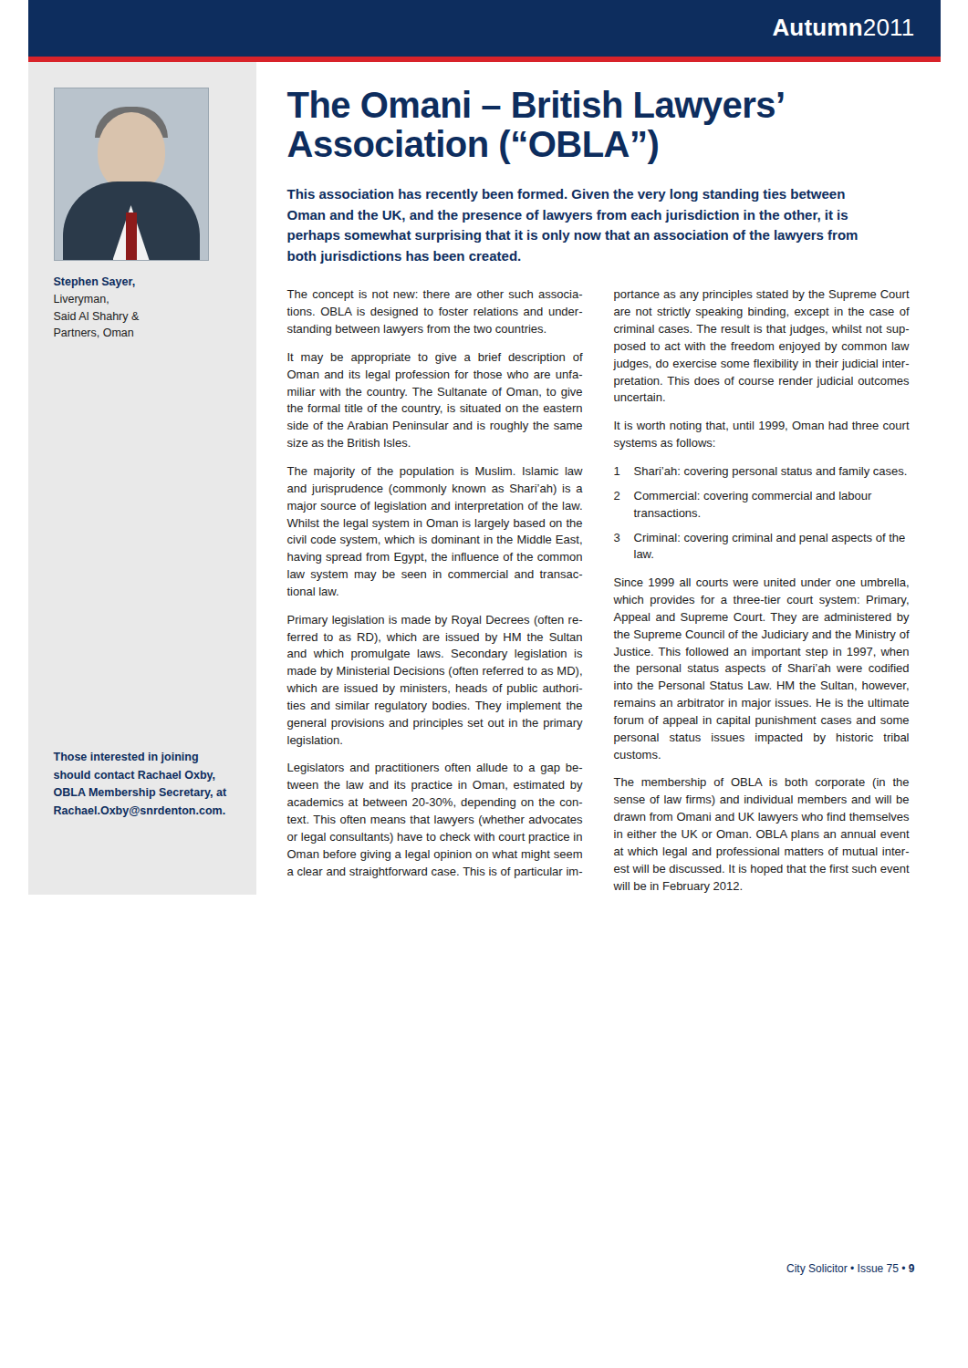Autumn2011
Stephen Sayer,
Liveryman,
Said Al Shahry &
Partners, Oman
Those interested in joining should contact Rachael Oxby, OBLA Membership Secretary, at Rachael.Oxby@snrdenton.com.
The Omani – British Lawyers’ Association (“OBLA”)
This association has recently been formed. Given the very long standing ties between Oman and the UK, and the presence of lawyers from each jurisdiction in the other, it is perhaps somewhat surprising that it is only now that an association of the lawyers from both jurisdictions has been created.
The concept is not new: there are other such associations. OBLA is designed to foster relations and understanding between lawyers from the two countries.
It may be appropriate to give a brief description of Oman and its legal profession for those who are unfamiliar with the country. The Sultanate of Oman, to give the formal title of the country, is situated on the eastern side of the Arabian Peninsular and is roughly the same size as the British Isles.
The majority of the population is Muslim. Islamic law and jurisprudence (commonly known as Shari’ah) is a major source of legislation and interpretation of the law. Whilst the legal system in Oman is largely based on the civil code system, which is dominant in the Middle East, having spread from Egypt, the influence of the common law system may be seen in commercial and transactional law.
Primary legislation is made by Royal Decrees (often referred to as RD), which are issued by HM the Sultan and which promulgate laws. Secondary legislation is made by Ministerial Decisions (often referred to as MD), which are issued by ministers, heads of public authorities and similar regulatory bodies. They implement the general provisions and principles set out in the primary legislation.
Legislators and practitioners often allude to a gap between the law and its practice in Oman, estimated by academics at between 20-30%, depending on the context. This often means that lawyers (whether advocates or legal consultants) have to check with court practice in Oman before giving a legal opinion on what might seem a clear and straightforward case. This is of particular importance as any principles stated by the Supreme Court are not strictly speaking binding, except in the case of criminal cases. The result is that judges, whilst not supposed to act with the freedom enjoyed by common law judges, do exercise some flexibility in their judicial interpretation. This does of course render judicial outcomes uncertain.
It is worth noting that, until 1999, Oman had three court systems as follows:
Shari’ah: covering personal status and family cases.
Commercial: covering commercial and labour transactions.
Criminal: covering criminal and penal aspects of the law.
Since 1999 all courts were united under one umbrella, which provides for a three-tier court system: Primary, Appeal and Supreme Court. They are administered by the Supreme Council of the Judiciary and the Ministry of Justice. This followed an important step in 1997, when the personal status aspects of Shari’ah were codified into the Personal Status Law. HM the Sultan, however, remains an arbitrator in major issues. He is the ultimate forum of appeal in capital punishment cases and some personal status issues impacted by historic tribal customs.
The membership of OBLA is both corporate (in the sense of law firms) and individual members and will be drawn from Omani and UK lawyers who find themselves in either the UK or Oman. OBLA plans an annual event at which legal and professional matters of mutual interest will be discussed. It is hoped that the first such event will be in February 2012.
City Solicitor • Issue 75 • 9